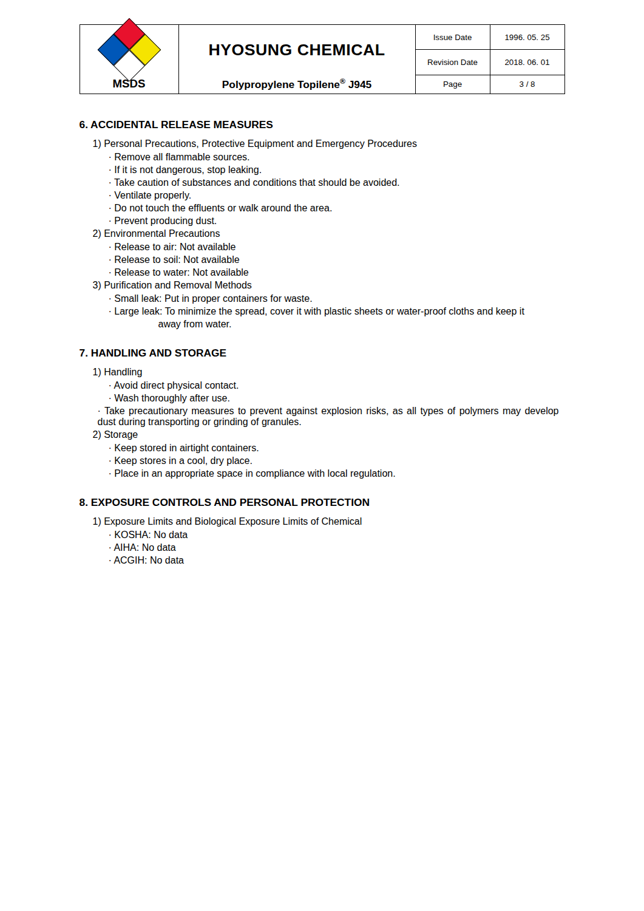| | HYOSUNG CHEMICAL | Issue Date | 1996. 05. 25 |
| Revision Date | 2018. 06. 01 |
| MSDS | Polypropylene Topilene ® J945 | Page | 3 / 8 |
6. ACCIDENTAL RELEASE MEASURES
1) Personal Precautions, Protective Equipment and Emergency Procedures
· Remove all flammable sources.
· If it is not dangerous, stop leaking.
· Take caution of substances and conditions that should be avoided.
· Ventilate properly.
· Do not touch the effluents or walk around the area.
· Prevent producing dust.
2) Environmental Precautions
· Release to air: Not available
· Release to soil: Not available
· Release to water: Not available
3) Purification and Removal Methods
· Small leak: Put in proper containers for waste.
· Large leak: To minimize the spread, cover it with plastic sheets or water-proof cloths and keep it
away from water.
7. HANDLING AND STORAGE
1) Handling
· Avoid direct physical contact.
· Wash thoroughly after use.
· Take precautionary measures to prevent against explosion risks, as all types of polymers may develop dust during transporting or grinding of granules.
2) Storage
· Keep stored in airtight containers.
· Keep stores in a cool, dry place.
· Place in an appropriate space in compliance with local regulation.
8. EXPOSURE CONTROLS AND PERSONAL PROTECTION
1) Exposure Limits and Biological Exposure Limits of Chemical
· KOSHA: No data
· AIHA: No data
· ACGIH: No data